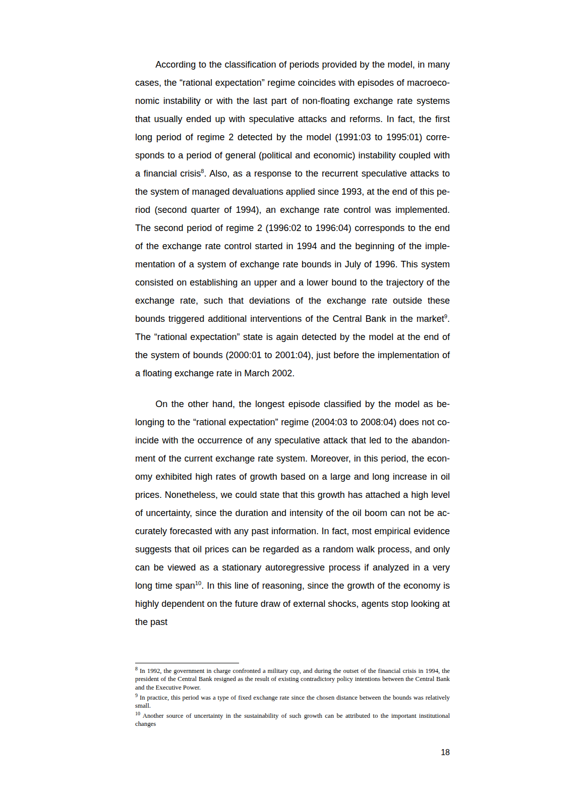According to the classification of periods provided by the model, in many cases, the “rational expectation” regime coincides with episodes of macroeconomic instability or with the last part of non-floating exchange rate systems that usually ended up with speculative attacks and reforms. In fact, the first long period of regime 2 detected by the model (1991:03 to 1995:01) corresponds to a period of general (political and economic) instability coupled with a financial crisis8. Also, as a response to the recurrent speculative attacks to the system of managed devaluations applied since 1993, at the end of this period (second quarter of 1994), an exchange rate control was implemented. The second period of regime 2 (1996:02 to 1996:04) corresponds to the end of the exchange rate control started in 1994 and the beginning of the implementation of a system of exchange rate bounds in July of 1996. This system consisted on establishing an upper and a lower bound to the trajectory of the exchange rate, such that deviations of the exchange rate outside these bounds triggered additional interventions of the Central Bank in the market9. The “rational expectation” state is again detected by the model at the end of the system of bounds (2000:01 to 2001:04), just before the implementation of a floating exchange rate in March 2002.
On the other hand, the longest episode classified by the model as belonging to the “rational expectation” regime (2004:03 to 2008:04) does not coincide with the occurrence of any speculative attack that led to the abandonment of the current exchange rate system. Moreover, in this period, the economy exhibited high rates of growth based on a large and long increase in oil prices. Nonetheless, we could state that this growth has attached a high level of uncertainty, since the duration and intensity of the oil boom can not be accurately forecasted with any past information. In fact, most empirical evidence suggests that oil prices can be regarded as a random walk process, and only can be viewed as a stationary autoregressive process if analyzed in a very long time span10. In this line of reasoning, since the growth of the economy is highly dependent on the future draw of external shocks, agents stop looking at the past
8 In 1992, the government in charge confronted a military cup, and during the outset of the financial crisis in 1994, the president of the Central Bank resigned as the result of existing contradictory policy intentions between the Central Bank and the Executive Power.
9 In practice, this period was a type of fixed exchange rate since the chosen distance between the bounds was relatively small.
10 Another source of uncertainty in the sustainability of such growth can be attributed to the important institutional changes
18